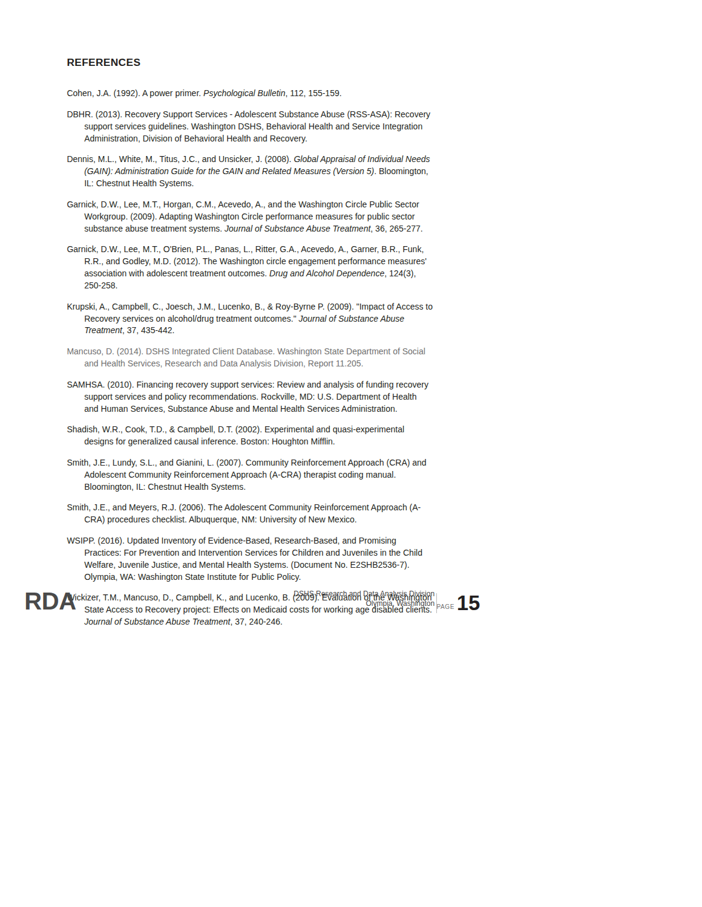REFERENCES
Cohen, J.A. (1992). A power primer. Psychological Bulletin, 112, 155-159.
DBHR. (2013). Recovery Support Services - Adolescent Substance Abuse (RSS-ASA): Recovery support services guidelines. Washington DSHS, Behavioral Health and Service Integration Administration, Division of Behavioral Health and Recovery.
Dennis, M.L., White, M., Titus, J.C., and Unsicker, J. (2008). Global Appraisal of Individual Needs (GAIN): Administration Guide for the GAIN and Related Measures (Version 5). Bloomington, IL: Chestnut Health Systems.
Garnick, D.W., Lee, M.T., Horgan, C.M., Acevedo, A., and the Washington Circle Public Sector Workgroup. (2009). Adapting Washington Circle performance measures for public sector substance abuse treatment systems. Journal of Substance Abuse Treatment, 36, 265-277.
Garnick, D.W., Lee, M.T., O'Brien, P.L., Panas, L., Ritter, G.A., Acevedo, A., Garner, B.R., Funk, R.R., and Godley, M.D. (2012). The Washington circle engagement performance measures' association with adolescent treatment outcomes. Drug and Alcohol Dependence, 124(3), 250-258.
Krupski, A., Campbell, C., Joesch, J.M., Lucenko, B., & Roy-Byrne P. (2009). "Impact of Access to Recovery services on alcohol/drug treatment outcomes." Journal of Substance Abuse Treatment, 37, 435-442.
Mancuso, D. (2014). DSHS Integrated Client Database. Washington State Department of Social and Health Services, Research and Data Analysis Division, Report 11.205.
SAMHSA. (2010). Financing recovery support services: Review and analysis of funding recovery support services and policy recommendations. Rockville, MD: U.S. Department of Health and Human Services, Substance Abuse and Mental Health Services Administration.
Shadish, W.R., Cook, T.D., & Campbell, D.T. (2002). Experimental and quasi-experimental designs for generalized causal inference. Boston: Houghton Mifflin.
Smith, J.E., Lundy, S.L., and Gianini, L. (2007). Community Reinforcement Approach (CRA) and Adolescent Community Reinforcement Approach (A-CRA) therapist coding manual. Bloomington, IL: Chestnut Health Systems.
Smith, J.E., and Meyers, R.J. (2006). The Adolescent Community Reinforcement Approach (A-CRA) procedures checklist. Albuquerque, NM: University of New Mexico.
WSIPP. (2016). Updated Inventory of Evidence-Based, Research-Based, and Promising Practices: For Prevention and Intervention Services for Children and Juveniles in the Child Welfare, Juvenile Justice, and Mental Health Systems. (Document No. E2SHB2536-7). Olympia, WA: Washington State Institute for Public Policy.
Wickizer, T.M., Mancuso, D., Campbell, K., and Lucenko, B. (2009). Evaluation of the Washington State Access to Recovery project: Effects on Medicaid costs for working age disabled clients. Journal of Substance Abuse Treatment, 37, 240-246.
RDA
DSHS Research and Data Analysis Division
Olympia, Washington
PAGE 15